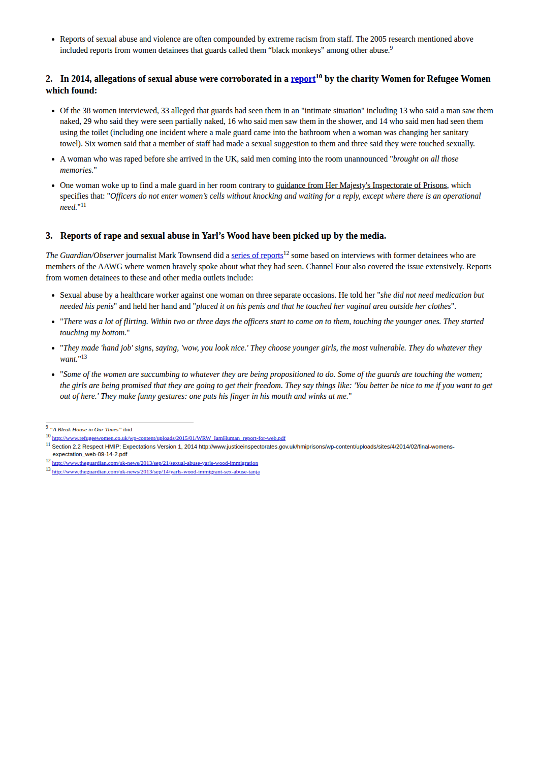Reports of sexual abuse and violence are often compounded by extreme racism from staff. The 2005 research mentioned above included reports from women detainees that guards called them “black monkeys” among other abuse.9
2. In 2014, allegations of sexual abuse were corroborated in a report10 by the charity Women for Refugee Women which found:
Of the 38 women interviewed, 33 alleged that guards had seen them in an "intimate situation" including 13 who said a man saw them naked, 29 who said they were seen partially naked, 16 who said men saw them in the shower, and 14 who said men had seen them using the toilet (including one incident where a male guard came into the bathroom when a woman was changing her sanitary towel). Six women said that a member of staff had made a sexual suggestion to them and three said they were touched sexually.
A woman who was raped before she arrived in the UK, said men coming into the room unannounced "brought on all those memories."
One woman woke up to find a male guard in her room contrary to guidance from Her Majesty's Inspectorate of Prisons, which specifies that: "Officers do not enter women’s cells without knocking and waiting for a reply, except where there is an operational need."11
3. Reports of rape and sexual abuse in Yarl’s Wood have been picked up by the media.
The Guardian/Observer journalist Mark Townsend did a series of reports12 some based on interviews with former detainees who are members of the AAWG where women bravely spoke about what they had seen. Channel Four also covered the issue extensively. Reports from women detainees to these and other media outlets include:
Sexual abuse by a healthcare worker against one woman on three separate occasions. He told her "she did not need medication but needed his penis" and held her hand and "placed it on his penis and that he touched her vaginal area outside her clothes".
"There was a lot of flirting. Within two or three days the officers start to come on to them, touching the younger ones. They started touching my bottom."
"They made 'hand job' signs, saying, 'wow, you look nice.' They choose younger girls, the most vulnerable. They do whatever they want."13
"Some of the women are succumbing to whatever they are being propositioned to do. Some of the guards are touching the women; the girls are being promised that they are going to get their freedom. They say things like: 'You better be nice to me if you want to get out of here.' They make funny gestures: one puts his finger in his mouth and winks at me."
9 “A Bleak House in Our Times” ibid
10 http://www.refugeewomen.co.uk/wp-content/uploads/2015/01/WRW_IamHuman_report-for-web.pdf
11 Section 2.2 Respect HMIP: Expectations Version 1, 2014 http://www.justiceinspectorates.gov.uk/hmiprisons/wp-content/uploads/sites/4/2014/02/final-womens-expectation_web-09-14-2.pdf
12 http://www.theguardian.com/uk-news/2013/sep/21/sexual-abuse-yarls-wood-immigration
13 http://www.theguardian.com/uk-news/2013/sep/14/yarls-wood-immigrant-sex-abuse-tanja